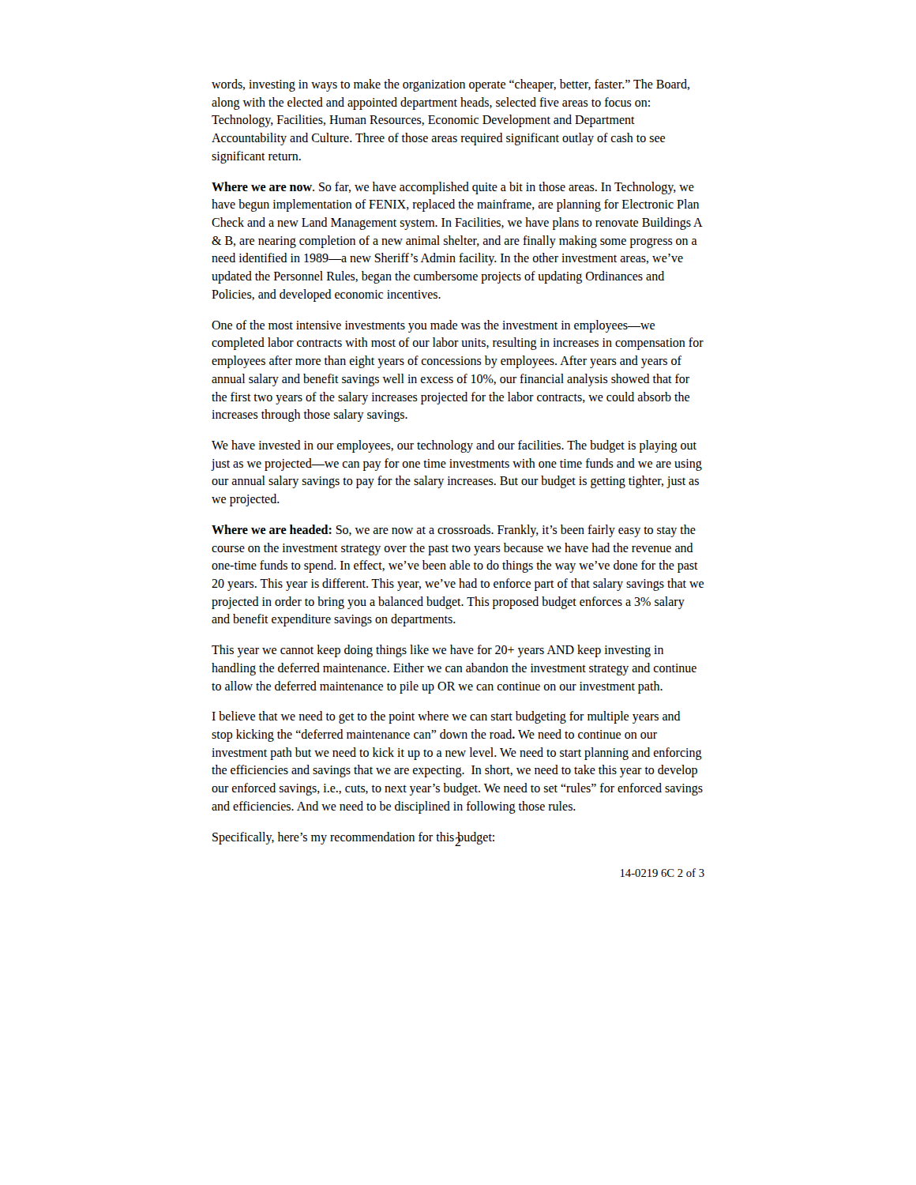words, investing in ways to make the organization operate “cheaper, better, faster.” The Board, along with the elected and appointed department heads, selected five areas to focus on: Technology, Facilities, Human Resources, Economic Development and Department Accountability and Culture. Three of those areas required significant outlay of cash to see significant return.
Where we are now. So far, we have accomplished quite a bit in those areas. In Technology, we have begun implementation of FENIX, replaced the mainframe, are planning for Electronic Plan Check and a new Land Management system. In Facilities, we have plans to renovate Buildings A & B, are nearing completion of a new animal shelter, and are finally making some progress on a need identified in 1989—a new Sheriff’s Admin facility. In the other investment areas, we’ve updated the Personnel Rules, began the cumbersome projects of updating Ordinances and Policies, and developed economic incentives.
One of the most intensive investments you made was the investment in employees—we completed labor contracts with most of our labor units, resulting in increases in compensation for employees after more than eight years of concessions by employees. After years and years of annual salary and benefit savings well in excess of 10%, our financial analysis showed that for the first two years of the salary increases projected for the labor contracts, we could absorb the increases through those salary savings.
We have invested in our employees, our technology and our facilities. The budget is playing out just as we projected—we can pay for one time investments with one time funds and we are using our annual salary savings to pay for the salary increases. But our budget is getting tighter, just as we projected.
Where we are headed: So, we are now at a crossroads. Frankly, it’s been fairly easy to stay the course on the investment strategy over the past two years because we have had the revenue and one-time funds to spend. In effect, we’ve been able to do things the way we’ve done for the past 20 years. This year is different. This year, we’ve had to enforce part of that salary savings that we projected in order to bring you a balanced budget. This proposed budget enforces a 3% salary and benefit expenditure savings on departments.
This year we cannot keep doing things like we have for 20+ years AND keep investing in handling the deferred maintenance. Either we can abandon the investment strategy and continue to allow the deferred maintenance to pile up OR we can continue on our investment path.
I believe that we need to get to the point where we can start budgeting for multiple years and stop kicking the “deferred maintenance can” down the road. We need to continue on our investment path but we need to kick it up to a new level. We need to start planning and enforcing the efficiencies and savings that we are expecting. In short, we need to take this year to develop our enforced savings, i.e., cuts, to next year’s budget. We need to set “rules” for enforced savings and efficiencies. And we need to be disciplined in following those rules.
Specifically, here’s my recommendation for this budget:
2
14-0219 6C 2 of 3